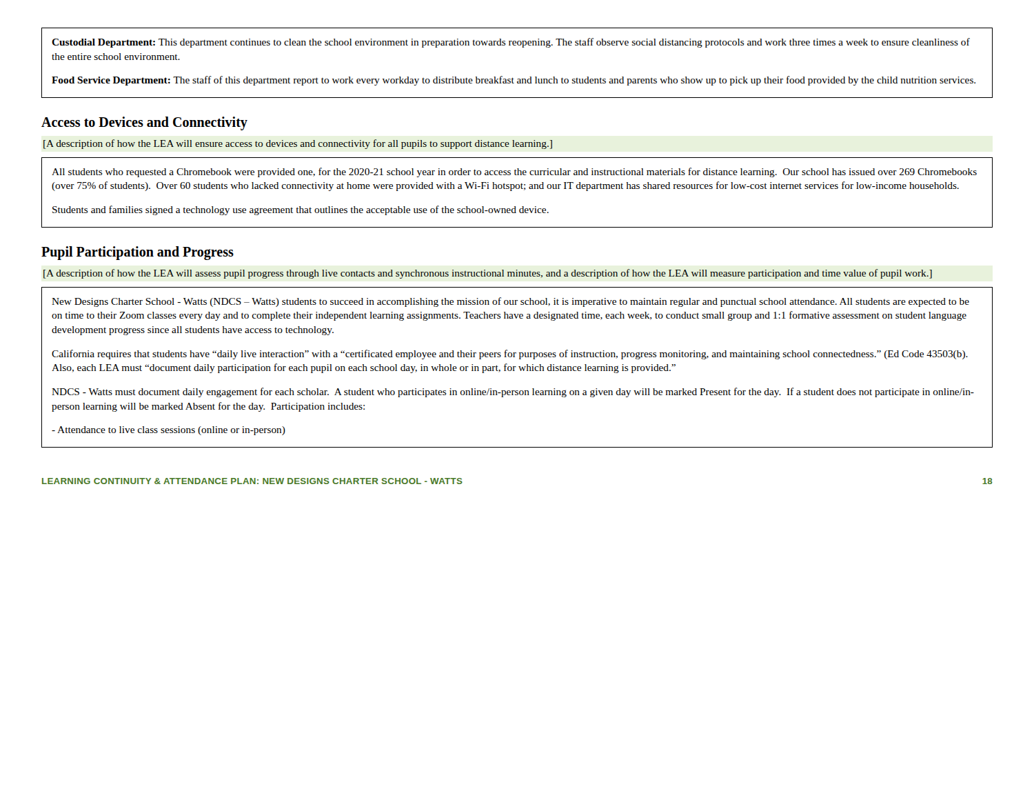Custodial Department: This department continues to clean the school environment in preparation towards reopening. The staff observe social distancing protocols and work three times a week to ensure cleanliness of the entire school environment.
Food Service Department: The staff of this department report to work every workday to distribute breakfast and lunch to students and parents who show up to pick up their food provided by the child nutrition services.
Access to Devices and Connectivity
[A description of how the LEA will ensure access to devices and connectivity for all pupils to support distance learning.]
All students who requested a Chromebook were provided one, for the 2020-21 school year in order to access the curricular and instructional materials for distance learning. Our school has issued over 269 Chromebooks (over 75% of students). Over 60 students who lacked connectivity at home were provided with a Wi-Fi hotspot; and our IT department has shared resources for low-cost internet services for low-income households.
Students and families signed a technology use agreement that outlines the acceptable use of the school-owned device.
Pupil Participation and Progress
[A description of how the LEA will assess pupil progress through live contacts and synchronous instructional minutes, and a description of how the LEA will measure participation and time value of pupil work.]
New Designs Charter School - Watts (NDCS – Watts) students to succeed in accomplishing the mission of our school, it is imperative to maintain regular and punctual school attendance. All students are expected to be on time to their Zoom classes every day and to complete their independent learning assignments. Teachers have a designated time, each week, to conduct small group and 1:1 formative assessment on student language development progress since all students have access to technology.
California requires that students have “daily live interaction” with a “certificated employee and their peers for purposes of instruction, progress monitoring, and maintaining school connectedness.” (Ed Code 43503(b). Also, each LEA must “document daily participation for each pupil on each school day, in whole or in part, for which distance learning is provided.”
NDCS - Watts must document daily engagement for each scholar. A student who participates in online/in-person learning on a given day will be marked Present for the day. If a student does not participate in online/in-person learning will be marked Absent for the day. Participation includes:
- Attendance to live class sessions (online or in-person)
LEARNING CONTINUITY & ATTENDANCE PLAN: NEW DESIGNS CHARTER SCHOOL - WATTS 18